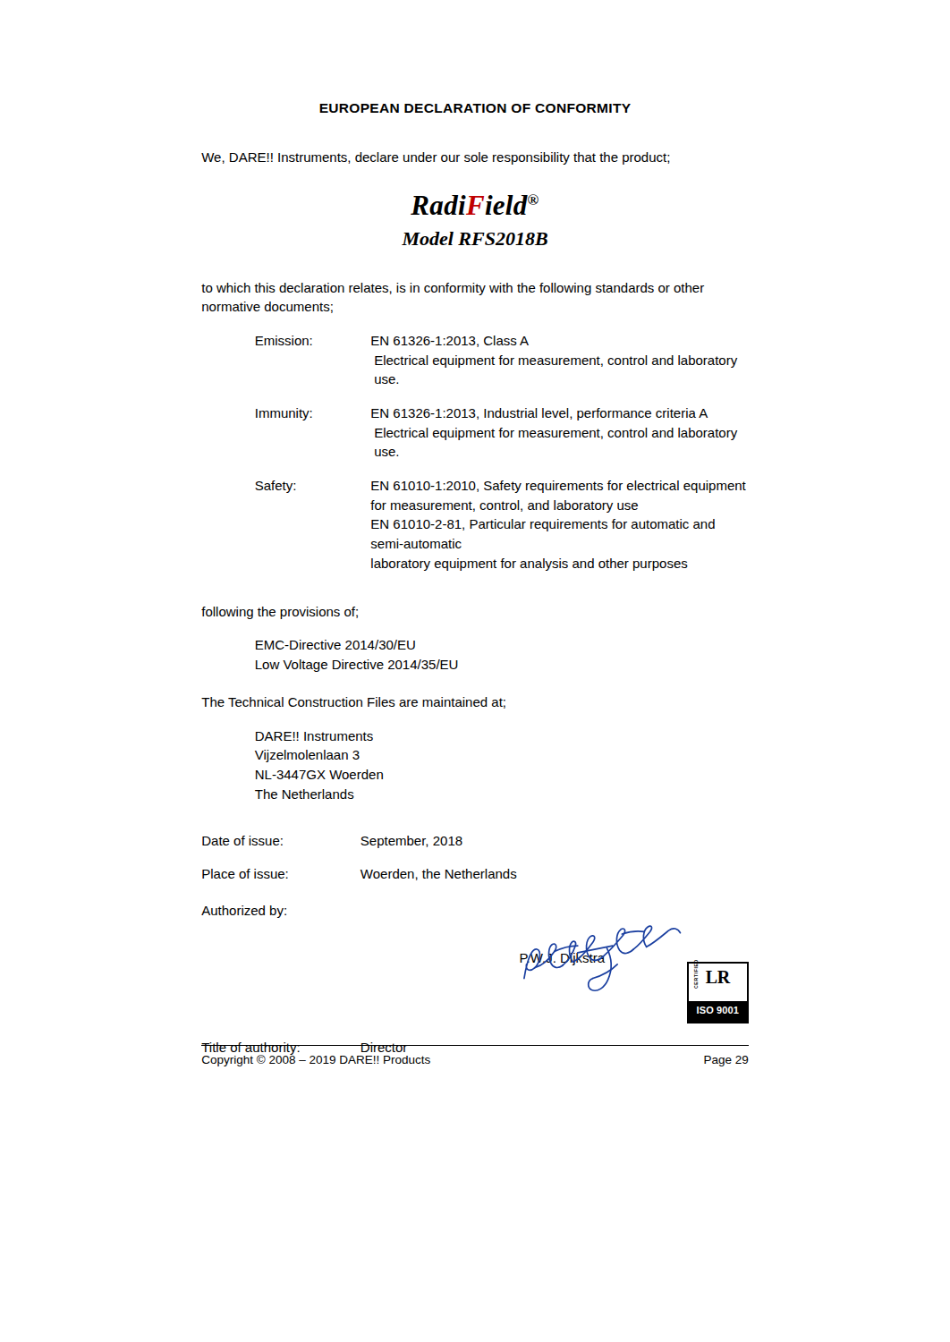EUROPEAN DECLARATION OF CONFORMITY
We, DARE!! Instruments, declare under our sole responsibility that the product;
RadiField®
Model RFS2018B
to which this declaration relates, is in conformity with the following standards or other normative documents;
| Emission: | EN 61326-1:2013, Class A Electrical equipment for measurement, control and laboratory use. |
| Immunity: | EN 61326-1:2013, Industrial level, performance criteria A Electrical equipment for measurement, control and laboratory use. |
| Safety: | EN 61010-1:2010, Safety requirements for electrical equipment for measurement, control, and laboratory use EN 61010-2-81, Particular requirements for automatic and semi-automatic laboratory equipment for analysis and other purposes |
following the provisions of;
EMC-Directive 2014/30/EU
Low Voltage Directive 2014/35/EU
The Technical Construction Files are maintained at;
DARE!! Instruments
Vijzelmolenlaan 3
NL-3447GX Woerden
The Netherlands
| Date of issue: | September, 2018 |
| Place of issue: | Woerden, the Netherlands |
| Authorized by: | P.W.J. Dijkstra |
| Title of authority: | Director |
LR
CERTIFIED
ISO 9001
Copyright © 2008 – 2019 DARE!! Products Page 29